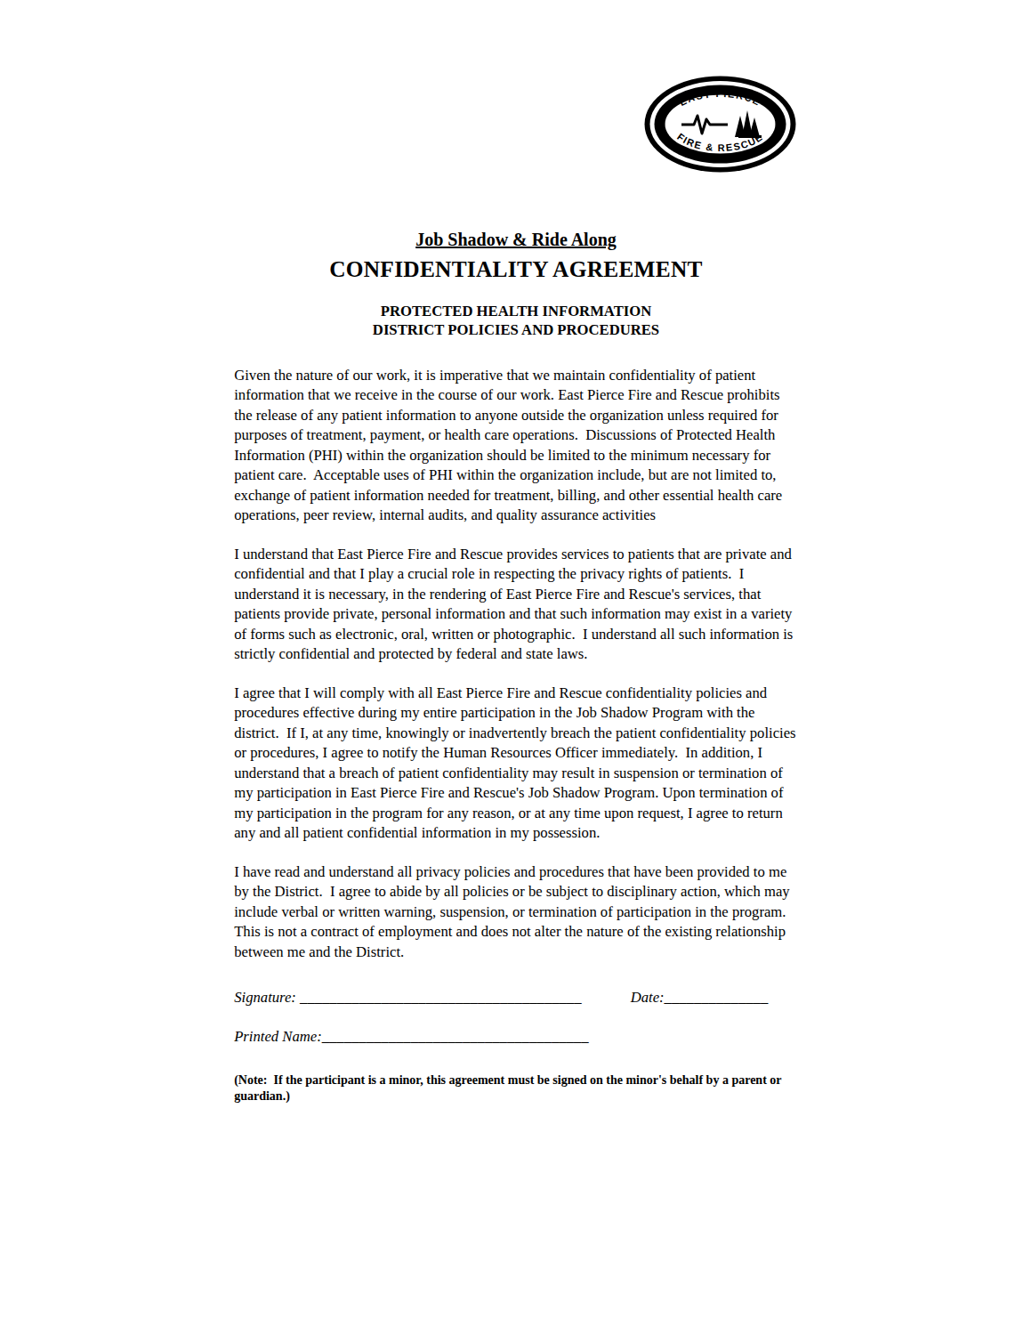EAST PIERCE FIRE & RESCUE
Job Shadow & Ride Along
CONFIDENTIALITY AGREEMENT
PROTECTED HEALTH INFORMATION
DISTRICT POLICIES AND PROCEDURES
Given the nature of our work, it is imperative that we maintain confidentiality of patient information that we receive in the course of our work. East Pierce Fire and Rescue prohibits the release of any patient information to anyone outside the organization unless required for purposes of treatment, payment, or health care operations. Discussions of Protected Health Information (PHI) within the organization should be limited to the minimum necessary for patient care. Acceptable uses of PHI within the organization include, but are not limited to, exchange of patient information needed for treatment, billing, and other essential health care operations, peer review, internal audits, and quality assurance activities
I understand that East Pierce Fire and Rescue provides services to patients that are private and confidential and that I play a crucial role in respecting the privacy rights of patients. I understand it is necessary, in the rendering of East Pierce Fire and Rescue's services, that patients provide private, personal information and that such information may exist in a variety of forms such as electronic, oral, written or photographic. I understand all such information is strictly confidential and protected by federal and state laws.
I agree that I will comply with all East Pierce Fire and Rescue confidentiality policies and procedures effective during my entire participation in the Job Shadow Program with the district. If I, at any time, knowingly or inadvertently breach the patient confidentiality policies or procedures, I agree to notify the Human Resources Officer immediately. In addition, I understand that a breach of patient confidentiality may result in suspension or termination of my participation in East Pierce Fire and Rescue's Job Shadow Program. Upon termination of my participation in the program for any reason, or at any time upon request, I agree to return any and all patient confidential information in my possession.
I have read and understand all privacy policies and procedures that have been provided to me by the District. I agree to abide by all policies or be subject to disciplinary action, which may include verbal or written warning, suspension, or termination of participation in the program. This is not a contract of employment and does not alter the nature of the existing relationship between me and the District.
Signature: ______________________________________ Date:______________
Printed Name:____________________________________
(Note: If the participant is a minor, this agreement must be signed on the minor's behalf by a parent or guardian.)